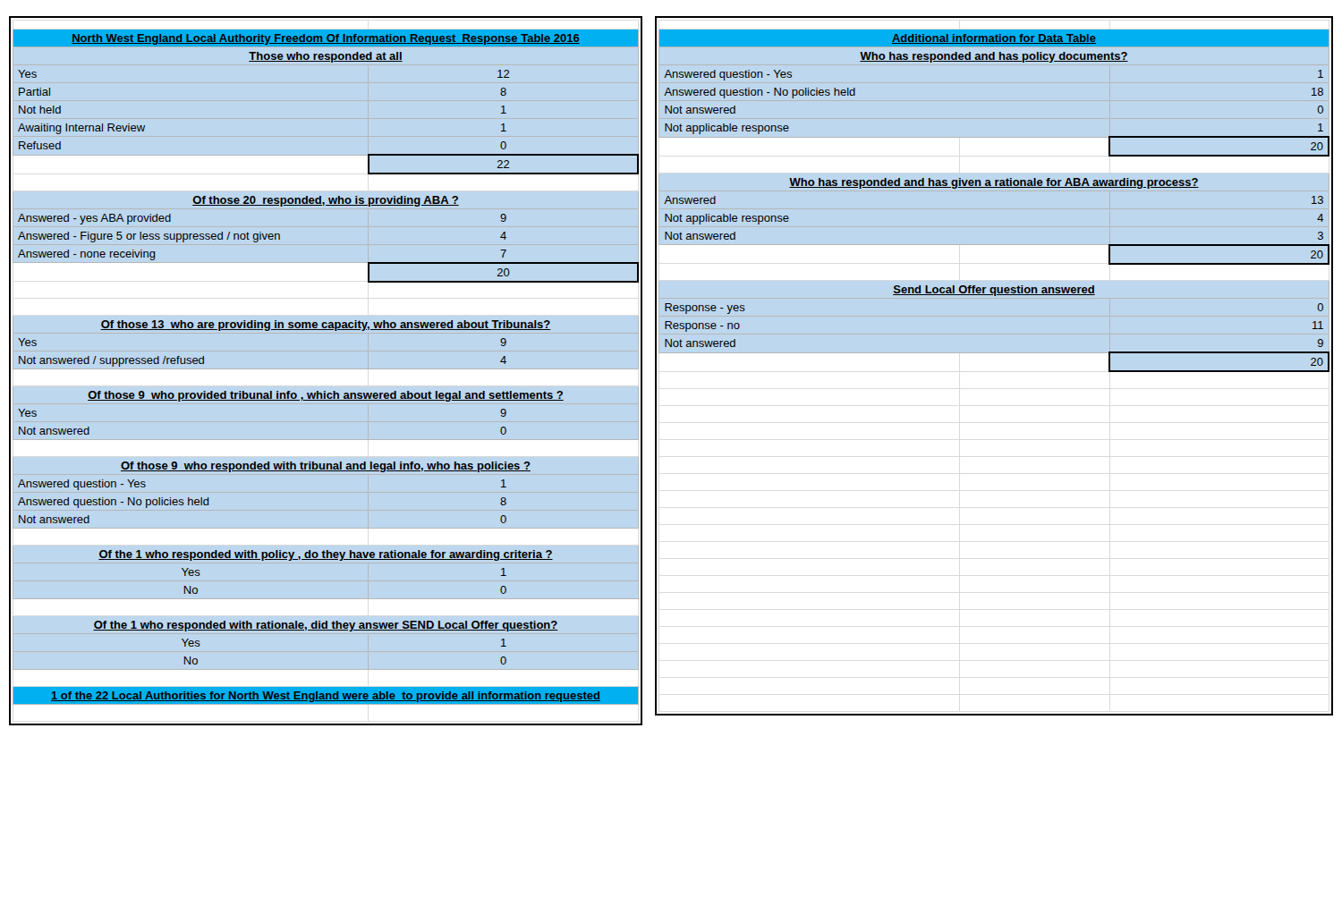| North West England Local Authority Freedom Of Information Request Response Table 2016 |
| Those who responded at all |
| Yes | 12 |
| Partial | 8 |
| Not held | 1 |
| Awaiting Internal Review | 1 |
| Refused | 0 |
| | 22 |
| Of those 20 responded, who is providing ABA ? |
| Answered - yes ABA provided | 9 |
| Answered - Figure 5 or less suppressed / not given | 4 |
| Answered - none receiving | 7 |
| | 20 |
| Of those 13 who are providing in some capacity, who answered about Tribunals? |
| Yes | 9 |
| Not answered / suppressed /refused | 4 |
| Of those 9 who provided tribunal info , which answered about legal and settlements ? |
| Yes | 9 |
| Not answered | 0 |
| Of those 9 who responded with tribunal and legal info, who has policies ? |
| Answered question - Yes | 1 |
| Answered question - No policies held | 8 |
| Not answered | 0 |
| Of the 1 who responded with policy , do they have rationale for awarding criteria ? |
| Yes | 1 |
| No | 0 |
| Of the 1 who responded with rationale, did they answer SEND Local Offer question? |
| Yes | 1 |
| No | 0 |
| 1 of the 22 Local Authorities for North West England were able to provide all information requested |
| Additional information for Data Table |
| Who has responded and has policy documents? |
| Answered question - Yes | 1 |
| Answered question - No policies held | 18 |
| Not answered | 0 |
| Not applicable response | 1 |
| | | 20 |
| Who has responded and has given a rationale for ABA awarding process? |
| Answered | 13 |
| Not applicable response | 4 |
| Not answered | 3 |
| | | 20 |
| Send Local Offer question answered |
| Response - yes | 0 |
| Response - no | 11 |
| Not answered | 9 |
| | | 20 |